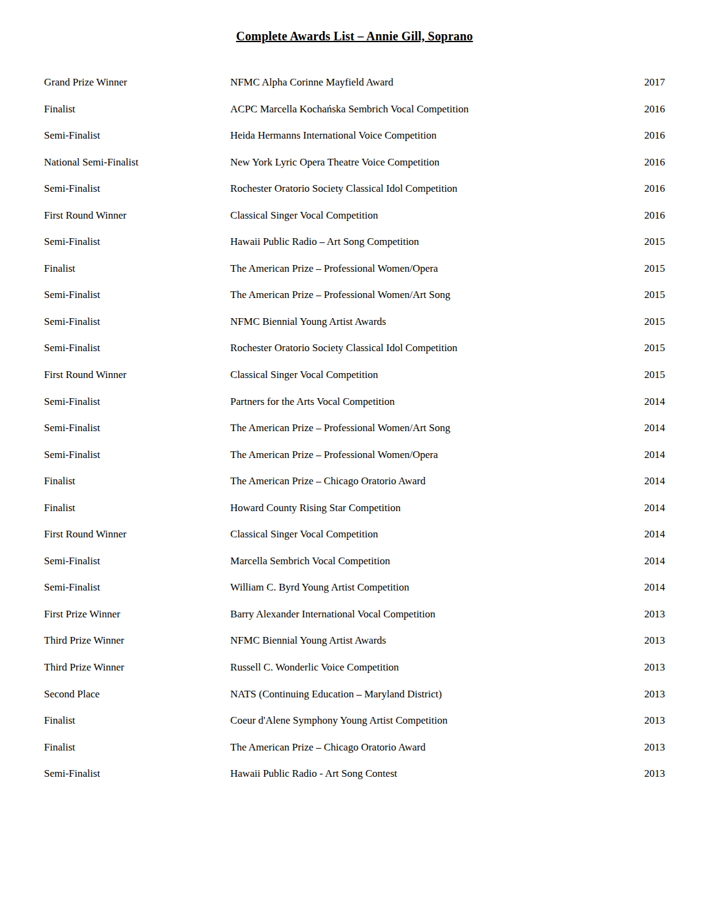Complete Awards List – Annie Gill, Soprano
| Grand Prize Winner | NFMC Alpha Corinne Mayfield Award | 2017 |
| Finalist | ACPC Marcella Kochańska Sembrich Vocal Competition | 2016 |
| Semi-Finalist | Heida Hermanns International Voice Competition | 2016 |
| National Semi-Finalist | New York Lyric Opera Theatre Voice Competition | 2016 |
| Semi-Finalist | Rochester Oratorio Society Classical Idol Competition | 2016 |
| First Round Winner | Classical Singer Vocal Competition | 2016 |
| Semi-Finalist | Hawaii Public Radio – Art Song Competition | 2015 |
| Finalist | The American Prize – Professional Women/Opera | 2015 |
| Semi-Finalist | The American Prize – Professional Women/Art Song | 2015 |
| Semi-Finalist | NFMC Biennial Young Artist Awards | 2015 |
| Semi-Finalist | Rochester Oratorio Society Classical Idol Competition | 2015 |
| First Round Winner | Classical Singer Vocal Competition | 2015 |
| Semi-Finalist | Partners for the Arts Vocal Competition | 2014 |
| Semi-Finalist | The American Prize – Professional Women/Art Song | 2014 |
| Semi-Finalist | The American Prize – Professional Women/Opera | 2014 |
| Finalist | The American Prize – Chicago Oratorio Award | 2014 |
| Finalist | Howard County Rising Star Competition | 2014 |
| First Round Winner | Classical Singer Vocal Competition | 2014 |
| Semi-Finalist | Marcella Sembrich Vocal Competition | 2014 |
| Semi-Finalist | William C. Byrd Young Artist Competition | 2014 |
| First Prize Winner | Barry Alexander International Vocal Competition | 2013 |
| Third Prize Winner | NFMC Biennial Young Artist Awards | 2013 |
| Third Prize Winner | Russell C. Wonderlic Voice Competition | 2013 |
| Second Place | NATS (Continuing Education – Maryland District) | 2013 |
| Finalist | Coeur d'Alene Symphony Young Artist Competition | 2013 |
| Finalist | The American Prize – Chicago Oratorio Award | 2013 |
| Semi-Finalist | Hawaii Public Radio - Art Song Contest | 2013 |